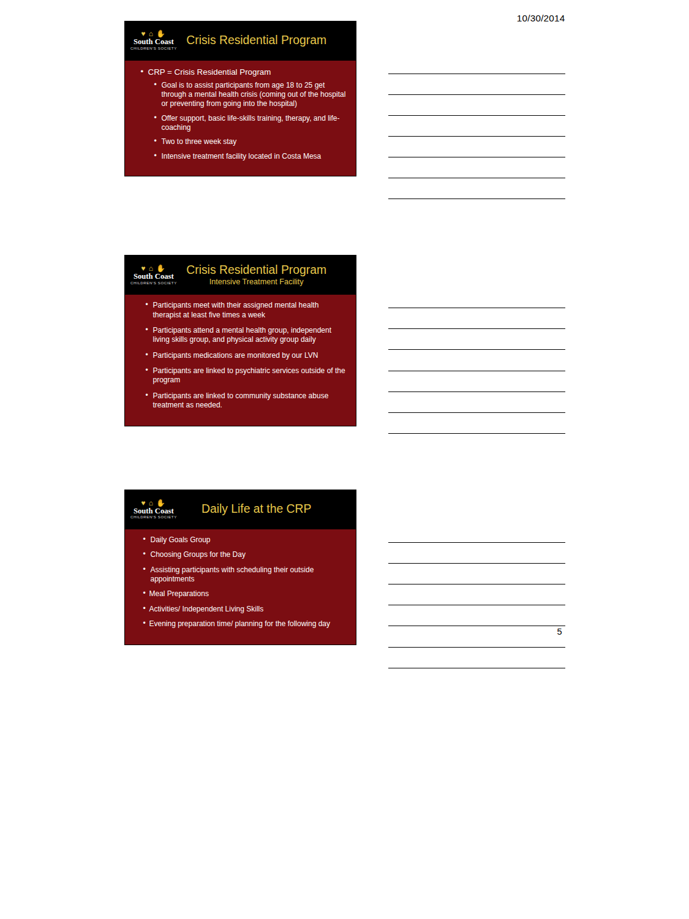10/30/2014
♥ ⌂ ✋
South Coast CHILDREN'S SOCIETY
Crisis Residential Program
CRP = Crisis Residential Program
Goal is to assist participants from age 18 to 25 get through a mental health crisis (coming out of the hospital or preventing from going into the hospital)
Offer support, basic life-skills training, therapy, and life-coaching
Two to three week stay
Intensive treatment facility located in Costa Mesa
♥ ⌂ ✋
South Coast CHILDREN'S SOCIETY
Crisis Residential Program
Intensive Treatment Facility
Participants meet with their assigned mental health therapist at least five times a week
Participants attend a mental health group, independent living skills group, and physical activity group daily
Participants medications are monitored by our LVN
Participants are linked to psychiatric services outside of the program
Participants are linked to community substance abuse treatment as needed.
♥ ⌂ ✋
South Coast CHILDREN'S SOCIETY
Daily Life at the CRP
Daily Goals Group
Choosing Groups for the Day
Assisting participants with scheduling their outside appointments
Meal Preparations
Activities/ Independent Living Skills
Evening preparation time/ planning for the following day
5